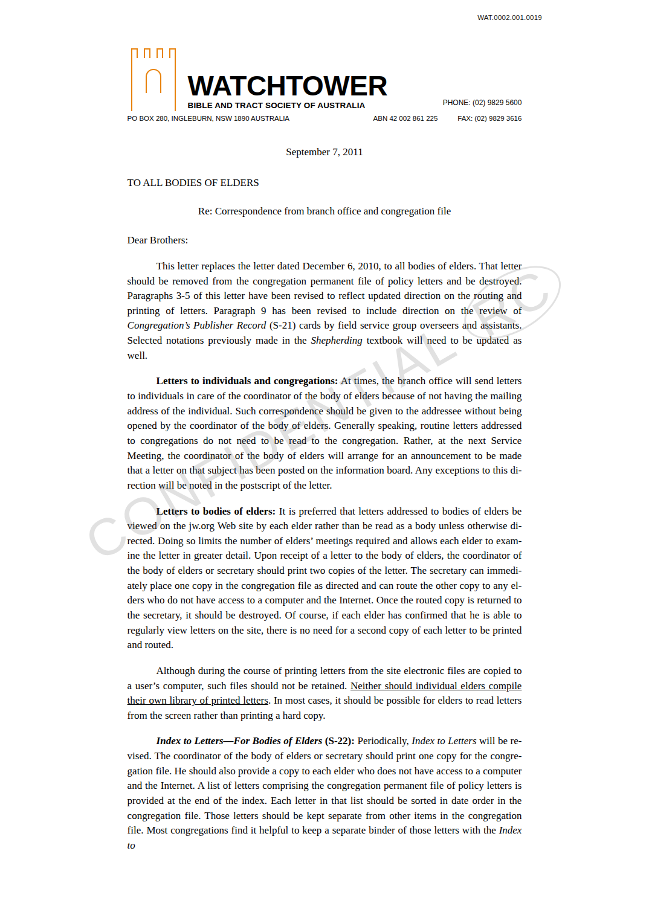WAT.0002.001.0019
CONFIDENTIAL RC
WATCHTOWER
BIBLE AND TRACT SOCIETY OF AUSTRALIA
PHONE: (02) 9829 5600
PO BOX 280, INGLEBURN, NSW 1890 AUSTRALIA
ABN 42 002 861 225
FAX: (02) 9829 3616
September 7, 2011
TO ALL BODIES OF ELDERS
Re: Correspondence from branch office and congregation file
Dear Brothers:
This letter replaces the letter dated December 6, 2010, to all bodies of elders. That letter should be removed from the congregation permanent file of policy letters and be destroyed. Paragraphs 3-5 of this letter have been revised to reflect updated direction on the routing and printing of letters. Paragraph 9 has been revised to include direction on the review of Congregation’s Publisher Record (S-21) cards by field service group overseers and assistants. Selected notations previously made in the Shepherding textbook will need to be updated as well.
Letters to individuals and congregations: At times, the branch office will send letters to individuals in care of the coordinator of the body of elders because of not having the mailing address of the individual. Such correspondence should be given to the addressee without being opened by the coordinator of the body of elders. Generally speaking, routine letters addressed to congregations do not need to be read to the congregation. Rather, at the next Service Meeting, the coordinator of the body of elders will arrange for an announcement to be made that a letter on that subject has been posted on the information board. Any exceptions to this direction will be noted in the postscript of the letter.
Letters to bodies of elders: It is preferred that letters addressed to bodies of elders be viewed on the jw.org Web site by each elder rather than be read as a body unless otherwise directed. Doing so limits the number of elders’ meetings required and allows each elder to examine the letter in greater detail. Upon receipt of a letter to the body of elders, the coordinator of the body of elders or secretary should print two copies of the letter. The secretary can immediately place one copy in the congregation file as directed and can route the other copy to any elders who do not have access to a computer and the Internet. Once the routed copy is returned to the secretary, it should be destroyed. Of course, if each elder has confirmed that he is able to regularly view letters on the site, there is no need for a second copy of each letter to be printed and routed.
Although during the course of printing letters from the site electronic files are copied to a user’s computer, such files should not be retained. Neither should individual elders compile their own library of printed letters. In most cases, it should be possible for elders to read letters from the screen rather than printing a hard copy.
Index to Letters—For Bodies of Elders (S-22): Periodically, Index to Letters will be revised. The coordinator of the body of elders or secretary should print one copy for the congregation file. He should also provide a copy to each elder who does not have access to a computer and the Internet. A list of letters comprising the congregation permanent file of policy letters is provided at the end of the index. Each letter in that list should be sorted in date order in the congregation file. Those letters should be kept separate from other items in the congregation file. Most congregations find it helpful to keep a separate binder of those letters with the Index to